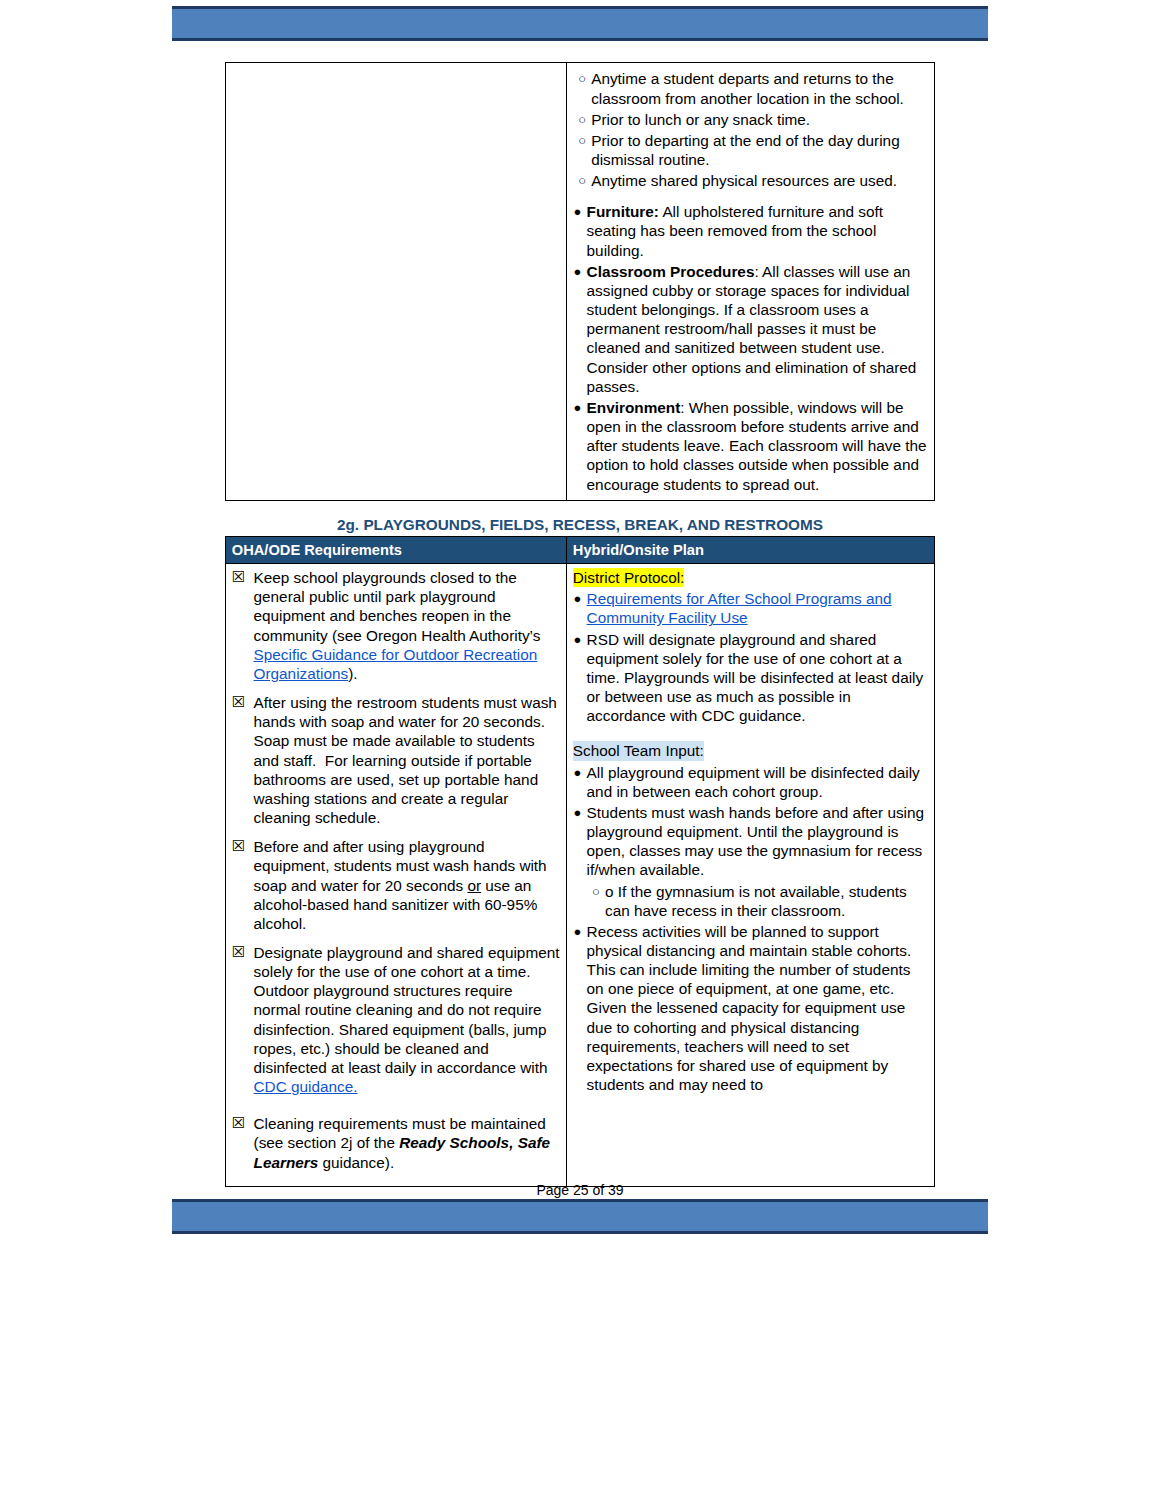| | Anytime a student departs and returns to the classroom from another location in the school. Prior to lunch or any snack time. Prior to departing at the end of the day during dismissal routine. Anytime shared physical resources are used. Furniture: All upholstered furniture and soft seating has been removed from the school building. Classroom Procedures : All classes will use an assigned cubby or storage spaces for individual student belongings. If a classroom uses a permanent restroom/hall passes it must be cleaned and sanitized between student use. Consider other options and elimination of shared passes. Environment : When possible, windows will be open in the classroom before students arrive and after students leave. Each classroom will have the option to hold classes outside when possible and encourage students to spread out. |
2g. PLAYGROUNDS, FIELDS, RECESS, BREAK, AND RESTROOMS
| OHA/ODE Requirements | Hybrid/Onsite Plan |
| --- | --- |
| ☒ Keep school playgrounds closed to the general public until park playground equipment and benches reopen in the community (see Oregon Health Authority’s Specific Guidance for Outdoor Recreation Organizations ). ☒ After using the restroom students must wash hands with soap and water for 20 seconds. Soap must be made available to students and staff. For learning outside if portable bathrooms are used, set up portable hand washing stations and create a regular cleaning schedule. ☒ Before and after using playground equipment, students must wash hands with soap and water for 20 seconds or use an alcohol-based hand sanitizer with 60-95% alcohol. ☒ Designate playground and shared equipment solely for the use of one cohort at a time. Outdoor playground structures require normal routine cleaning and do not require disinfection. Shared equipment (balls, jump ropes, etc.) should be cleaned and disinfected at least daily in accordance with CDC guidance. ☒ Cleaning requirements must be maintained (see section 2j of the Ready Schools, Safe Learners guidance). | District Protocol: Requirements for After School Programs and Community Facility Use RSD will designate playground and shared equipment solely for the use of one cohort at a time. Playgrounds will be disinfected at least daily or between use as much as possible in accordance with CDC guidance. School Team Input: All playground equipment will be disinfected daily and in between each cohort group. Students must wash hands before and after using playground equipment. Until the playground is open, classes may use the gymnasium for recess if/when available. o If the gymnasium is not available, students can have recess in their classroom. Recess activities will be planned to support physical distancing and maintain stable cohorts. This can include limiting the number of students on one piece of equipment, at one game, etc. Given the lessened capacity for equipment use due to cohorting and physical distancing requirements, teachers will need to set expectations for shared use of equipment by students and may need to |
Page 25 of 39